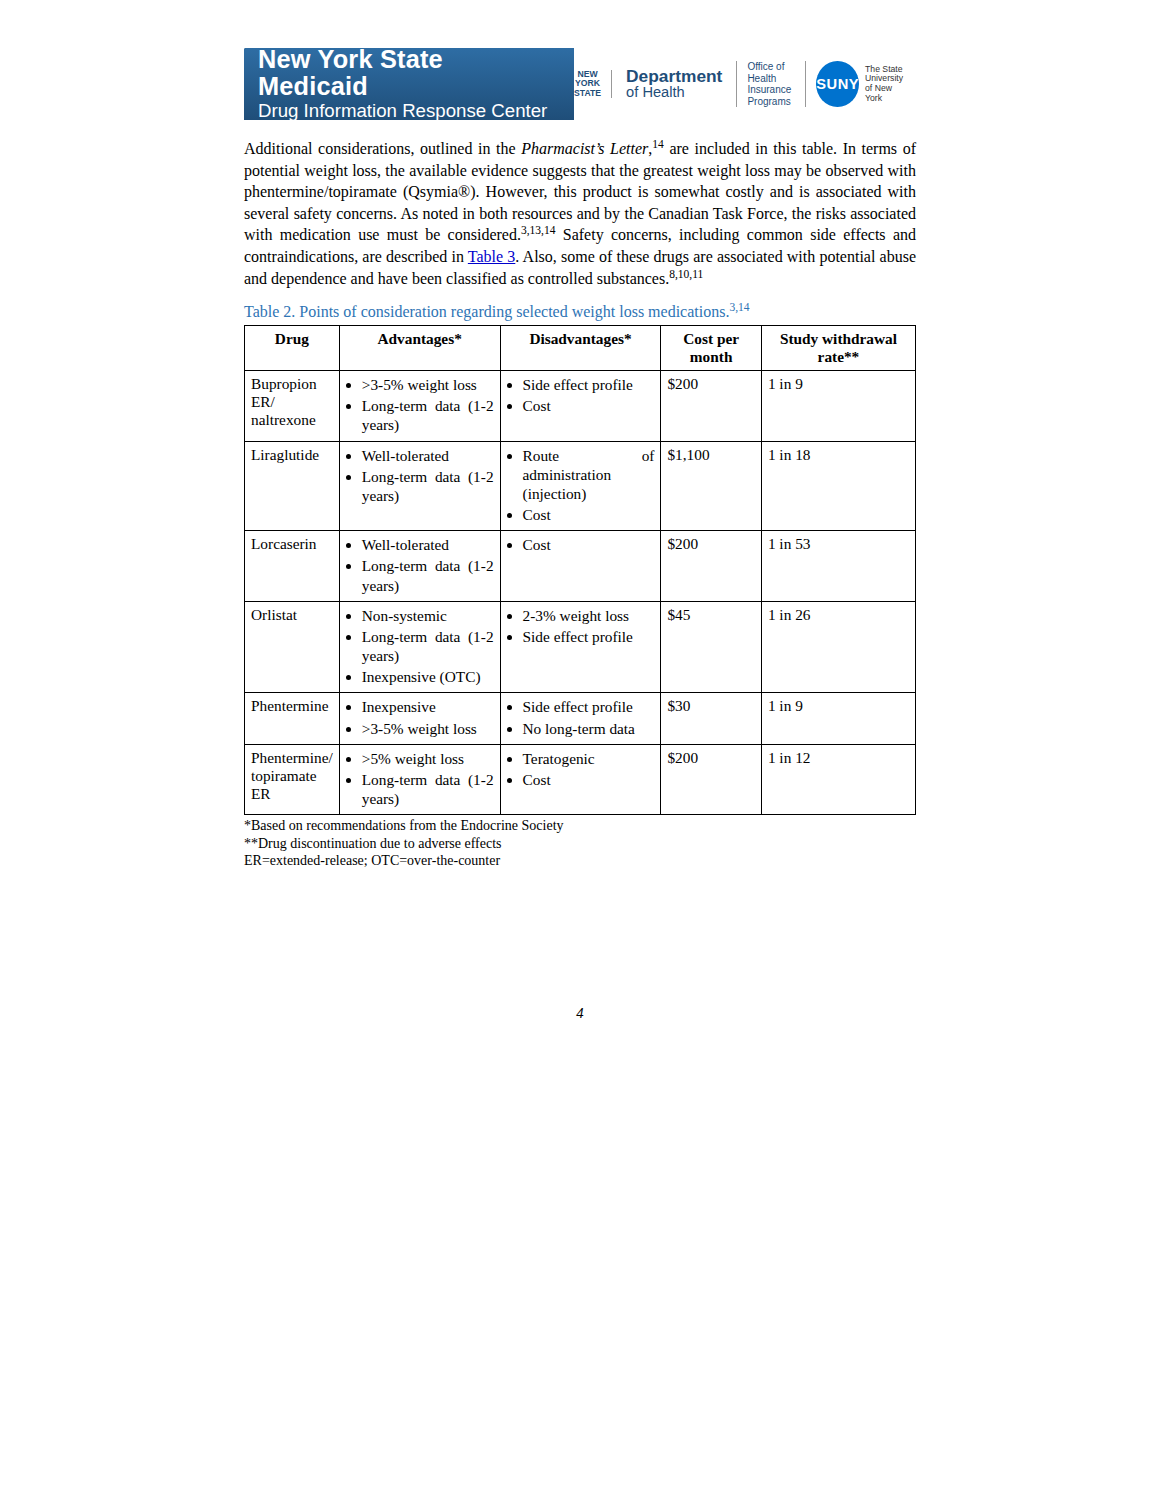New York State Medicaid
Drug Information Response Center
NEW
YORK
STATE
Department
of Health
Office of
Health Insurance
Programs
SUNY
The State University
of New York
Additional considerations, outlined in the Pharmacist’s Letter,14 are included in this table. In terms of potential weight loss, the available evidence suggests that the greatest weight loss may be observed with phentermine/topiramate (Qsymia®). However, this product is somewhat costly and is associated with several safety concerns. As noted in both resources and by the Canadian Task Force, the risks associated with medication use must be considered.3,13,14 Safety concerns, including common side effects and contraindications, are described in Table 3. Also, some of these drugs are associated with potential abuse and dependence and have been classified as controlled substances.8,10,11
Table 2. Points of consideration regarding selected weight loss medications.3,14
| Drug | Advantages* | Disadvantages* | Cost per month | Study withdrawal rate** |
| --- | --- | --- | --- | --- |
| Bupropion ER/ naltrexone | >3-5% weight loss Long-term data (1-2 years) | Side effect profile Cost | $200 | 1 in 9 |
| Liraglutide | Well-tolerated Long-term data (1-2 years) | Route of administration (injection) Cost | $1,100 | 1 in 18 |
| Lorcaserin | Well-tolerated Long-term data (1-2 years) | Cost | $200 | 1 in 53 |
| Orlistat | Non-systemic Long-term data (1-2 years) Inexpensive (OTC) | 2-3% weight loss Side effect profile | $45 | 1 in 26 |
| Phentermine | Inexpensive >3-5% weight loss | Side effect profile No long-term data | $30 | 1 in 9 |
| Phentermine/ topiramate ER | >5% weight loss Long-term data (1-2 years) | Teratogenic Cost | $200 | 1 in 12 |
*Based on recommendations from the Endocrine Society
**Drug discontinuation due to adverse effects
ER=extended-release; OTC=over-the-counter
4